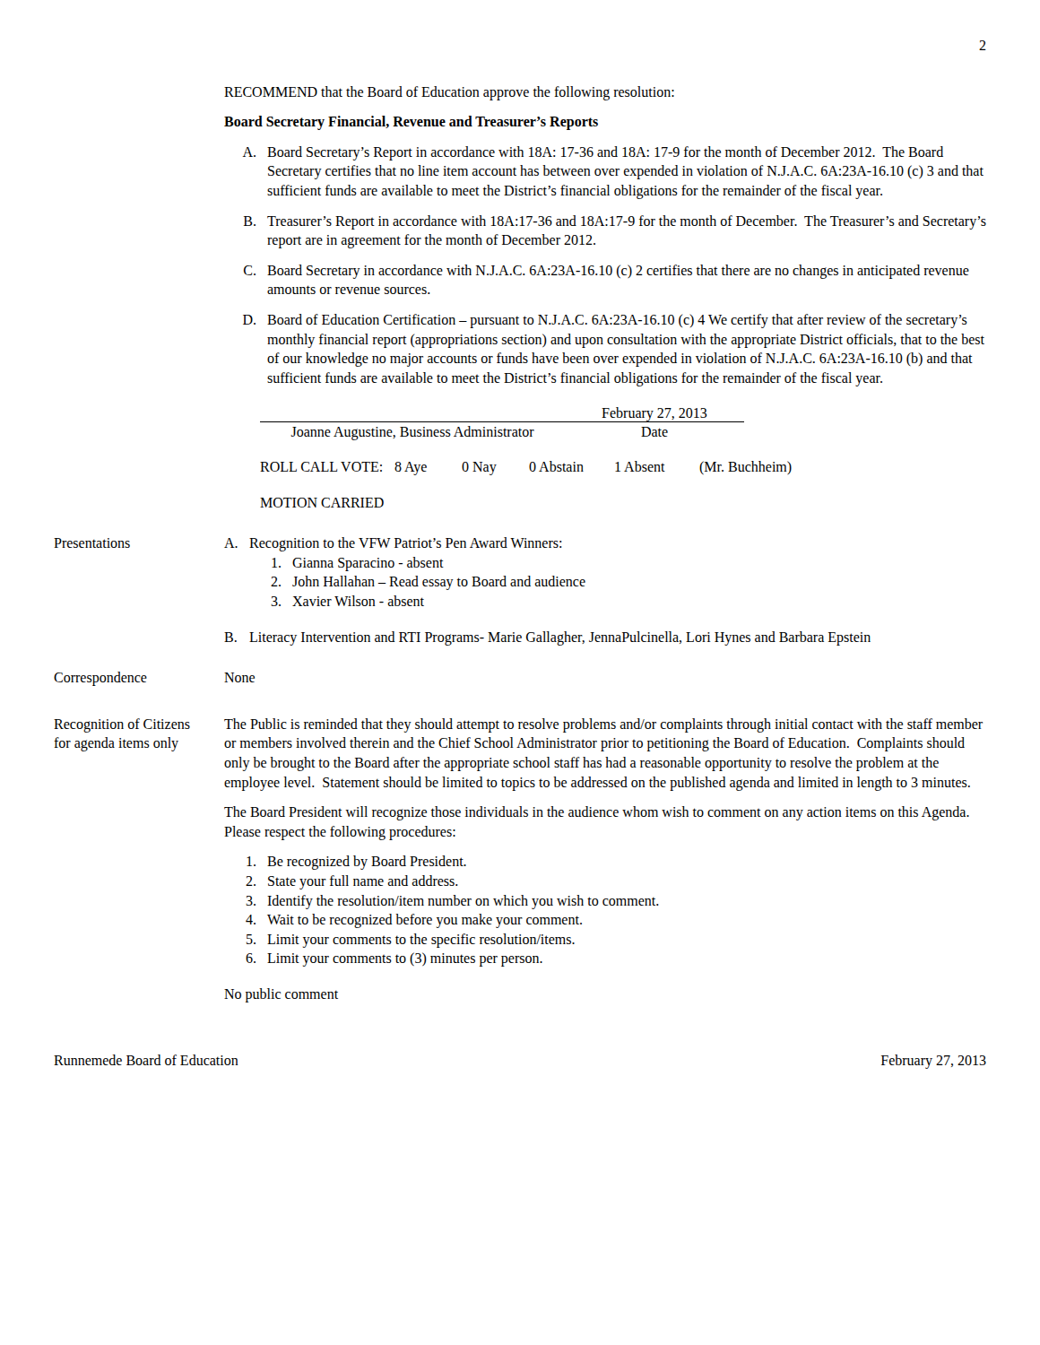2
RECOMMEND that the Board of Education approve the following resolution:
Board Secretary Financial, Revenue and Treasurer’s Reports
Board Secretary’s Report in accordance with 18A: 17-36 and 18A: 17-9 for the month of December 2012. The Board Secretary certifies that no line item account has between over expended in violation of N.J.A.C. 6A:23A-16.10 (c) 3 and that sufficient funds are available to meet the District’s financial obligations for the remainder of the fiscal year.
Treasurer’s Report in accordance with 18A:17-36 and 18A:17-9 for the month of December. The Treasurer’s and Secretary’s report are in agreement for the month of December 2012.
Board Secretary in accordance with N.J.A.C. 6A:23A-16.10 (c) 2 certifies that there are no changes in anticipated revenue amounts or revenue sources.
Board of Education Certification – pursuant to N.J.A.C. 6A:23A-16.10 (c) 4 We certify that after review of the secretary’s monthly financial report (appropriations section) and upon consultation with the appropriate District officials, that to the best of our knowledge no major accounts or funds have been over expended in violation of N.J.A.C. 6A:23A-16.10 (b) and that sufficient funds are available to meet the District’s financial obligations for the remainder of the fiscal year.
February 27, 2013
Joanne Augustine, Business Administrator
Date
ROLL CALL VOTE: 8 Aye 0 Nay 0 Abstain 1 Absent(Mr. Buchheim)
MOTION CARRIED
Presentations
A.
Recognition to the VFW Patriot’s Pen Award Winners:
Gianna Sparacino - absent
John Hallahan – Read essay to Board and audience
Xavier Wilson - absent
B.
Literacy Intervention and RTI Programs- Marie Gallagher, JennaPulcinella, Lori Hynes and Barbara Epstein
Correspondence
None
Recognition of Citizens
for agenda items only
The Public is reminded that they should attempt to resolve problems and/or complaints through initial contact with the staff member or members involved therein and the Chief School Administrator prior to petitioning the Board of Education. Complaints should only be brought to the Board after the appropriate school staff has had a reasonable opportunity to resolve the problem at the employee level. Statement should be limited to topics to be addressed on the published agenda and limited in length to 3 minutes.
The Board President will recognize those individuals in the audience whom wish to comment on any action items on this Agenda. Please respect the following procedures:
Be recognized by Board President.
State your full name and address.
Identify the resolution/item number on which you wish to comment.
Wait to be recognized before you make your comment.
Limit your comments to the specific resolution/items.
Limit your comments to (3) minutes per person.
No public comment
Runnemede Board of Education
February 27, 2013